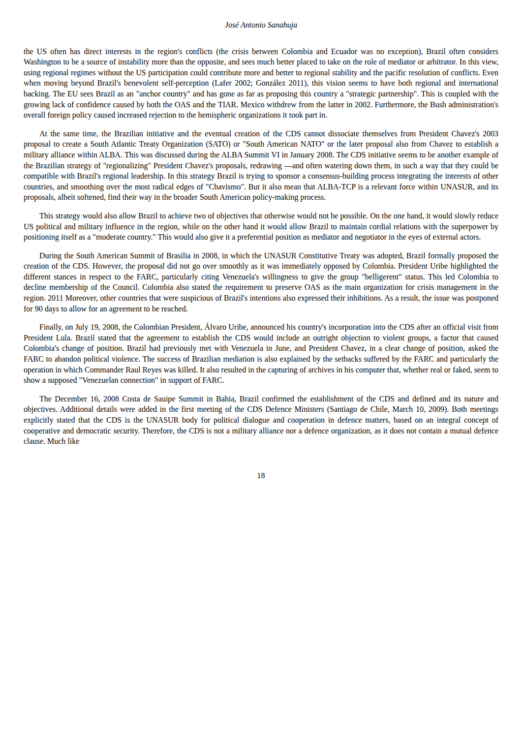José Antonio Sanahuja
the US often has direct interests in the region's conflicts (the crisis between Colombia and Ecuador was no exception), Brazil often considers Washington to be a source of instability more than the opposite, and sees much better placed to take on the role of mediator or arbitrator. In this view, using regional regimes without the US participation could contribute more and better to regional stability and the pacific resolution of conflicts. Even when moving beyond Brazil's benevolent self-perception (Lafer 2002; González 2011), this vision seems to have both regional and international backing. The EU sees Brazil as an "anchor country" and has gone as far as proposing this country a "strategic partnership". This is coupled with the growing lack of confidence caused by both the OAS and the TIAR. Mexico withdrew from the latter in 2002. Furthermore, the Bush administration's overall foreign policy caused increased rejection to the hemispheric organizations it took part in.
At the same time, the Brazilian initiative and the eventual creation of the CDS cannot dissociate themselves from President Chavez's 2003 proposal to create a South Atlantic Treaty Organization (SATO) or "South American NATO" or the later proposal also from Chavez to establish a military alliance within ALBA. This was discussed during the ALBA Summit VI in January 2008. The CDS initiative seems to be another example of the Brazilian strategy of "regionalizing" President Chavez's proposals, redrawing —and often watering down them, in such a way that they could be compatible with Brazil's regional leadership. In this strategy Brazil is trying to sponsor a consensus-building process integrating the interests of other countries, and smoothing over the most radical edges of "Chavismo". But it also mean that ALBA-TCP is a relevant force within UNASUR, and its proposals, albeit softened, find their way in the broader South American policy-making process.
This strategy would also allow Brazil to achieve two of objectives that otherwise would not be possible. On the one hand, it would slowly reduce US political and military influence in the region, while on the other hand it would allow Brazil to maintain cordial relations with the superpower by positioning itself as a "moderate country." This would also give it a preferential position as mediator and negotiator in the eyes of external actors.
During the South American Summit of Brasilia in 2008, in which the UNASUR Constitutive Treaty was adopted, Brazil formally proposed the creation of the CDS. However, the proposal did not go over smoothly as it was immediately opposed by Colombia. President Uribe highlighted the different stances in respect to the FARC, particularly citing Venezuela's willingness to give the group "belligerent" status. This led Colombia to decline membership of the Council. Colombia also stated the requirement to preserve OAS as the main organization for crisis management in the region. 2011 Moreover, other countries that were suspicious of Brazil's intentions also expressed their inhibitions. As a result, the issue was postponed for 90 days to allow for an agreement to be reached.
Finally, on July 19, 2008, the Colombian President, Álvaro Uribe, announced his country's incorporation into the CDS after an official visit from President Lula. Brazil stated that the agreement to establish the CDS would include an outright objection to violent groups, a factor that caused Colombia's change of position. Brazil had previously met with Venezuela in June, and President Chavez, in a clear change of position, asked the FARC to abandon political violence. The success of Brazilian mediation is also explained by the setbacks suffered by the FARC and particularly the operation in which Commander Raul Reyes was killed. It also resulted in the capturing of archives in his computer that, whether real or faked, seem to show a supposed "Venezuelan connection" in support of FARC.
The December 16, 2008 Costa de Sauipe Summit in Bahia, Brazil confirmed the establishment of the CDS and defined and its nature and objectives. Additional details were added in the first meeting of the CDS Defence Ministers (Santiago de Chile, March 10, 2009). Both meetings explicitly stated that the CDS is the UNASUR body for political dialogue and cooperation in defence matters, based on an integral concept of cooperative and democratic security. Therefore, the CDS is not a military alliance nor a defence organization, as it does not contain a mutual defence clause. Much like
18